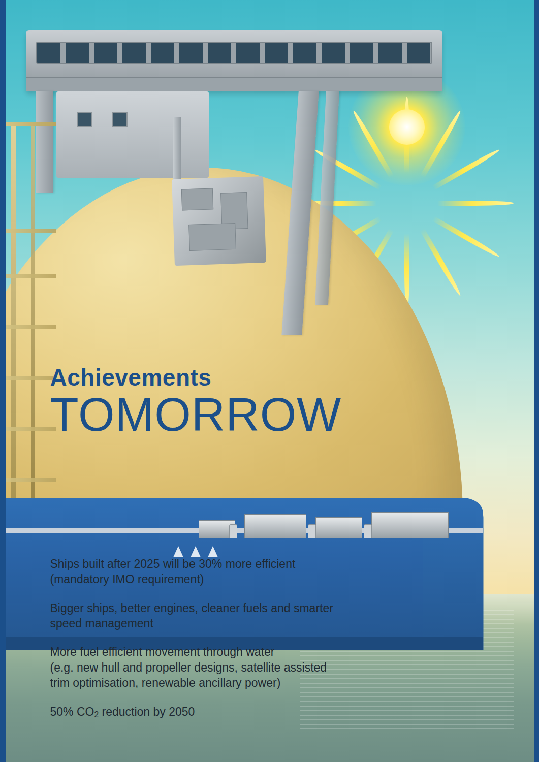Achievements
TOMORROW
Ships built after 2025 will be 30% more efficient
(mandatory IMO requirement)
Bigger ships, better engines, cleaner fuels and smarter
speed management
More fuel efficient movement through water
(e.g. new hull and propeller designs, satellite assisted
trim optimisation, renewable ancillary power)
50% CO2 reduction by 2050